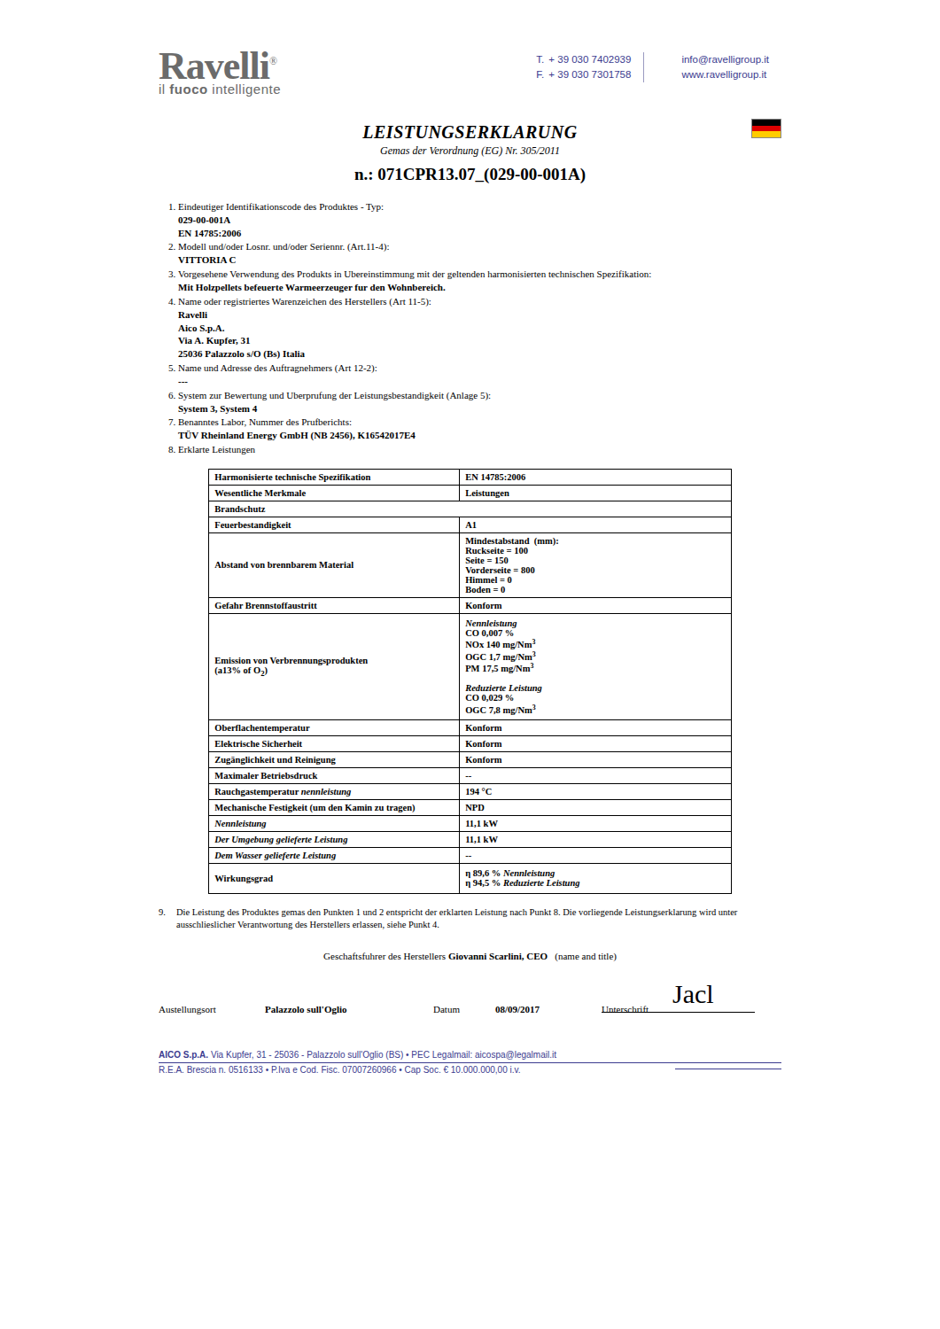Ravelli®
il fuoco intelligente
T.+ 39 030 7402939
F.+ 39 030 7301758
info@ravelligroup.it
www.ravelligroup.it
LEISTUNGSERKLARUNG
Gemas der Verordnung (EG) Nr. 305/2011
n.: 071CPR13.07_(029-00-001A)
Eindeutiger Identifikationscode des Produktes - Typ:
029-00-001A
EN 14785:2006
Modell und/oder Losnr. und/oder Seriennr. (Art.11-4):
VITTORIA C
Vorgesehene Verwendung des Produkts in Ubereinstimmung mit der geltenden harmonisierten technischen Spezifikation:
Mit Holzpellets befeuerte Warmeerzeuger fur den Wohnbereich.
Name oder registriertes Warenzeichen des Herstellers (Art 11-5):
Ravelli
Aico S.p.A.
Via A. Kupfer, 31
25036 Palazzolo s/O (Bs) Italia
Name und Adresse des Auftragnehmers (Art 12-2):
---
System zur Bewertung und Uberprufung der Leistungsbestandigkeit (Anlage 5):
System 3, System 4
Benanntes Labor, Nummer des Prufberichts:
TÜV Rheinland Energy GmbH (NB 2456), K16542017E4
Erklarte Leistungen
| Harmonisierte technische Spezifikation | EN 14785:2006 |
| Wesentliche Merkmale | Leistungen |
| Brandschutz |
| Feuerbestandigkeit | A1 |
| Abstand von brennbarem Material | Mindestabstand (mm): Ruckseite = 100 Seite = 150 Vorderseite = 800 Himmel = 0 Boden = 0 |
| Gefahr Brennstoffaustritt | Konform |
| Emission von Verbrennungsprodukten (a13% of O 2 ) | Nennleistung CO 0,007 % NOx 140 mg/Nm 3 OGC 1,7 mg/Nm 3 PM 17,5 mg/Nm 3 Reduzierte Leistung CO 0,029 % OGC 7,8 mg/Nm 3 |
| Oberflachentemperatur | Konform |
| Elektrische Sicherheit | Konform |
| Zugänglichkeit und Reinigung | Konform |
| Maximaler Betriebsdruck | -- |
| Rauchgastemperatur nennleistung | 194 °C |
| Mechanische Festigkeit (um den Kamin zu tragen) | NPD |
| Nennleistung | 11,1 kW |
| Der Umgebung gelieferte Leistung | 11,1 kW |
| Dem Wasser gelieferte Leistung | -- |
| Wirkungsgrad | η 89,6 % Nennleistung η 94,5 % Reduzierte Leistung |
9.
Die Leistung des Produktes gemas den Punkten 1 und 2 entspricht der erklarten Leistung nach Punkt 8. Die vorliegende Leistungserklarung wird unter ausschlieslicher Verantwortung des Herstellers erlassen, siehe Punkt 4.
Geschaftsfuhrer des Herstellers Giovanni Scarlini, CEO (name and title)
Austellungsort
Palazzolo sull'Oglio
Datum
08/09/2017
Unterschrift
Jacl
AICO S.p.A. Via Kupfer, 31 - 25036 - Palazzolo sull'Oglio (BS) • PEC Legalmail: aicospa@legalmail.it
R.E.A. Brescia n. 0516133 • P.Iva e Cod. Fisc. 07007260966 • Cap Soc. € 10.000.000,00 i.v.